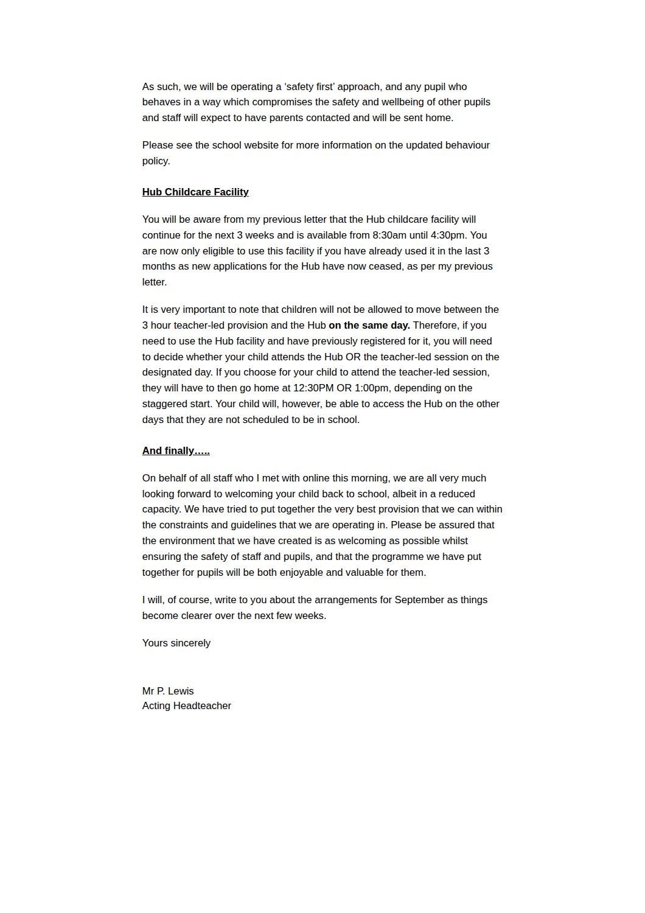As such, we will be operating a ‘safety first’ approach, and any pupil who behaves in a way which compromises the safety and wellbeing of other pupils and staff will expect to have parents contacted and will be sent home.
Please see the school website for more information on the updated behaviour policy.
Hub Childcare Facility
You will be aware from my previous letter that the Hub childcare facility will continue for the next 3 weeks and is available from 8:30am until 4:30pm. You are now only eligible to use this facility if you have already used it in the last 3 months as new applications for the Hub have now ceased, as per my previous letter.
It is very important to note that children will not be allowed to move between the 3 hour teacher-led provision and the Hub on the same day. Therefore, if you need to use the Hub facility and have previously registered for it, you will need to decide whether your child attends the Hub OR the teacher-led session on the designated day. If you choose for your child to attend the teacher-led session, they will have to then go home at 12:30PM OR 1:00pm, depending on the staggered start. Your child will, however, be able to access the Hub on the other days that they are not scheduled to be in school.
And finally…..
On behalf of all staff who I met with online this morning, we are all very much looking forward to welcoming your child back to school, albeit in a reduced capacity. We have tried to put together the very best provision that we can within the constraints and guidelines that we are operating in. Please be assured that the environment that we have created is as welcoming as possible whilst ensuring the safety of staff and pupils, and that the programme we have put together for pupils will be both enjoyable and valuable for them.
I will, of course, write to you about the arrangements for September as things become clearer over the next few weeks.
Yours sincerely
Mr P. Lewis
Acting Headteacher